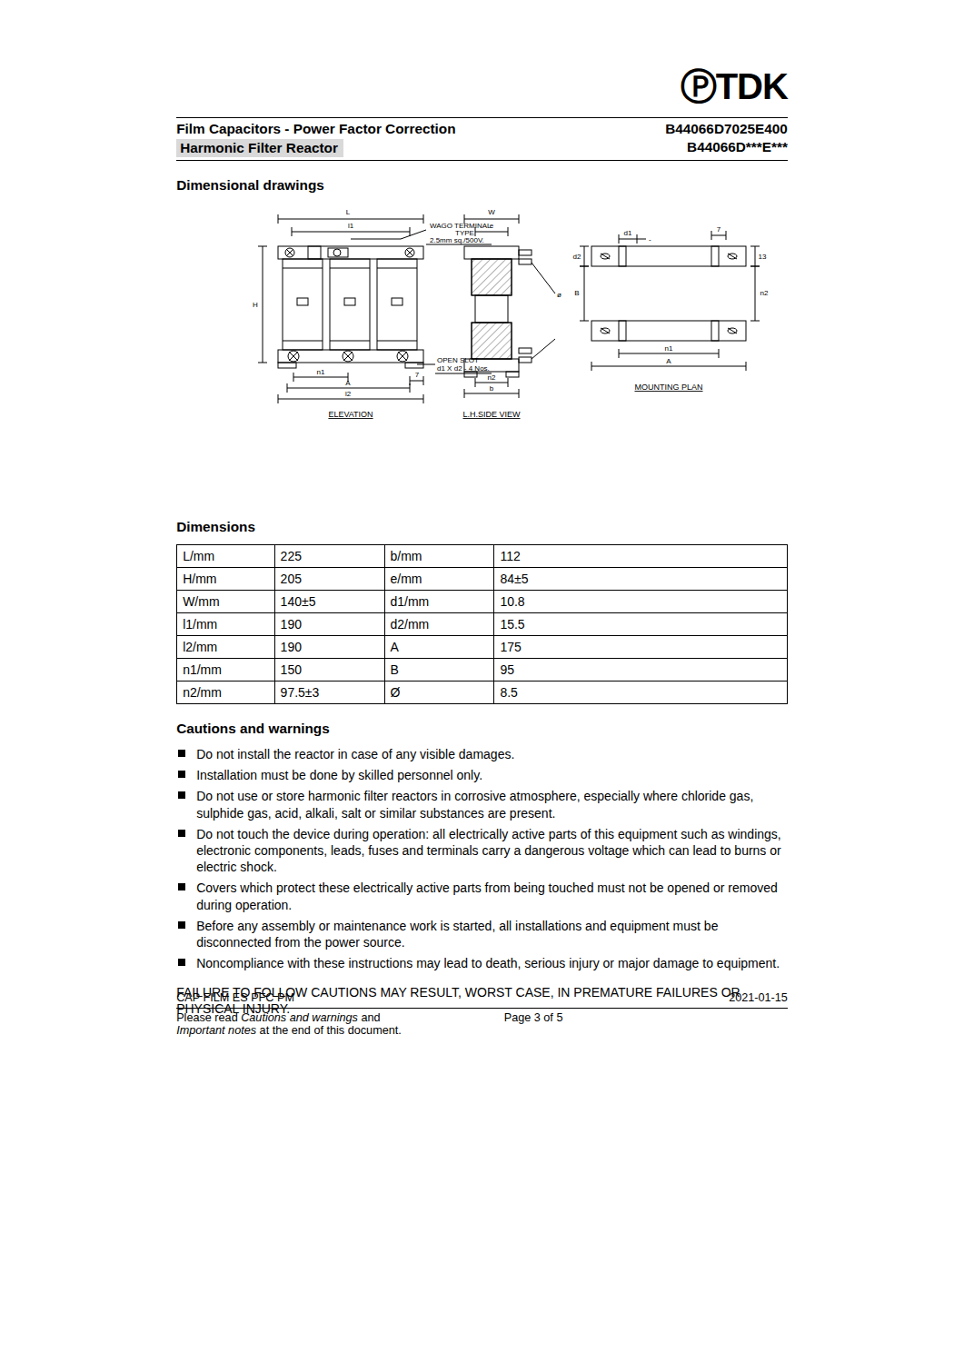ⓅTDK
Film Capacitors - Power Factor Correction B44066D7025E400
Harmonic Filter Reactor B44066D***E***
Dimensional drawings
L l1 WAGO TERMINAL TYPE 2.5mm sq./500V. OPEN SLOT d1 X d2 - 4 Nos. H n1 A 7 l2 ELEVATION W e ø n2 b L.H.SIDE VIEW d2 d1 - 7 13 B n2 n1 A MOUNTING PLAN
Dimensions
| L/mm | 225 | b/mm | 112 |
| H/mm | 205 | e/mm | 84±5 |
| W/mm | 140±5 | d1/mm | 10.8 |
| l1/mm | 190 | d2/mm | 15.5 |
| l2/mm | 190 | A | 175 |
| n1/mm | 150 | B | 95 |
| n2/mm | 97.5±3 | Ø | 8.5 |
Cautions and warnings
Do not install the reactor in case of any visible damages.
Installation must be done by skilled personnel only.
Do not use or store harmonic filter reactors in corrosive atmosphere, especially where chloride gas, sulphide gas, acid, alkali, salt or similar substances are present.
Do not touch the device during operation: all electrically active parts of this equipment such as windings, electronic components, leads, fuses and terminals carry a dangerous voltage which can lead to burns or electric shock.
Covers which protect these electrically active parts from being touched must not be opened or removed during operation.
Before any assembly or maintenance work is started, all installations and equipment must be disconnected from the power source.
Noncompliance with these instructions may lead to death, serious injury or major damage to equipment.
FAILURE TO FOLLOW CAUTIONS MAY RESULT, WORST CASE, IN PREMATURE FAILURES OR PHYSICAL INJURY.
CAP FILM ES PFC PM 2021-01-15
Please read Cautions and warnings and
Important notes at the end of this document.
Page 3 of 5